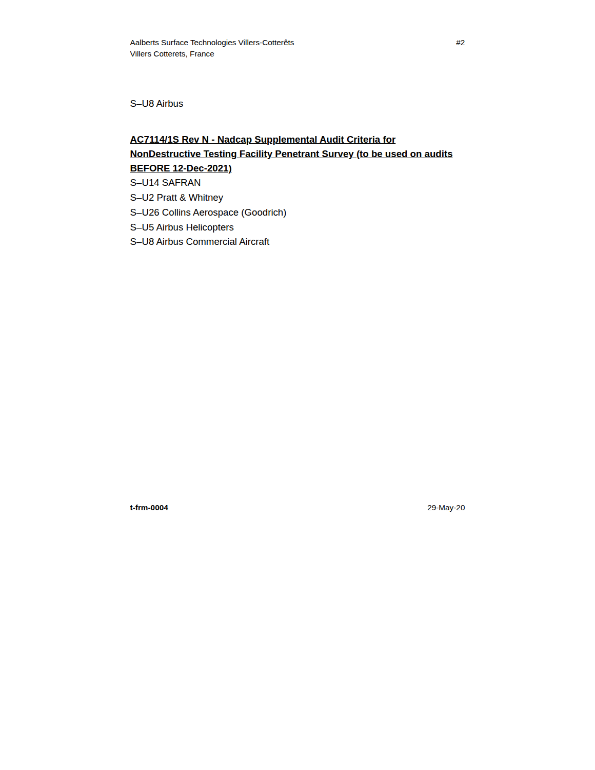Aalberts Surface Technologies Villers-Cotterêts Villers Cotterets, France
#2
S–U8 Airbus
AC7114/1S Rev N - Nadcap Supplemental Audit Criteria for NonDestructive Testing Facility Penetrant Survey (to be used on audits BEFORE 12-Dec-2021)
S–U14 SAFRAN
S–U2 Pratt & Whitney
S–U26 Collins Aerospace (Goodrich)
S–U5 Airbus Helicopters
S–U8 Airbus Commercial Aircraft
t-frm-0004
29-May-20